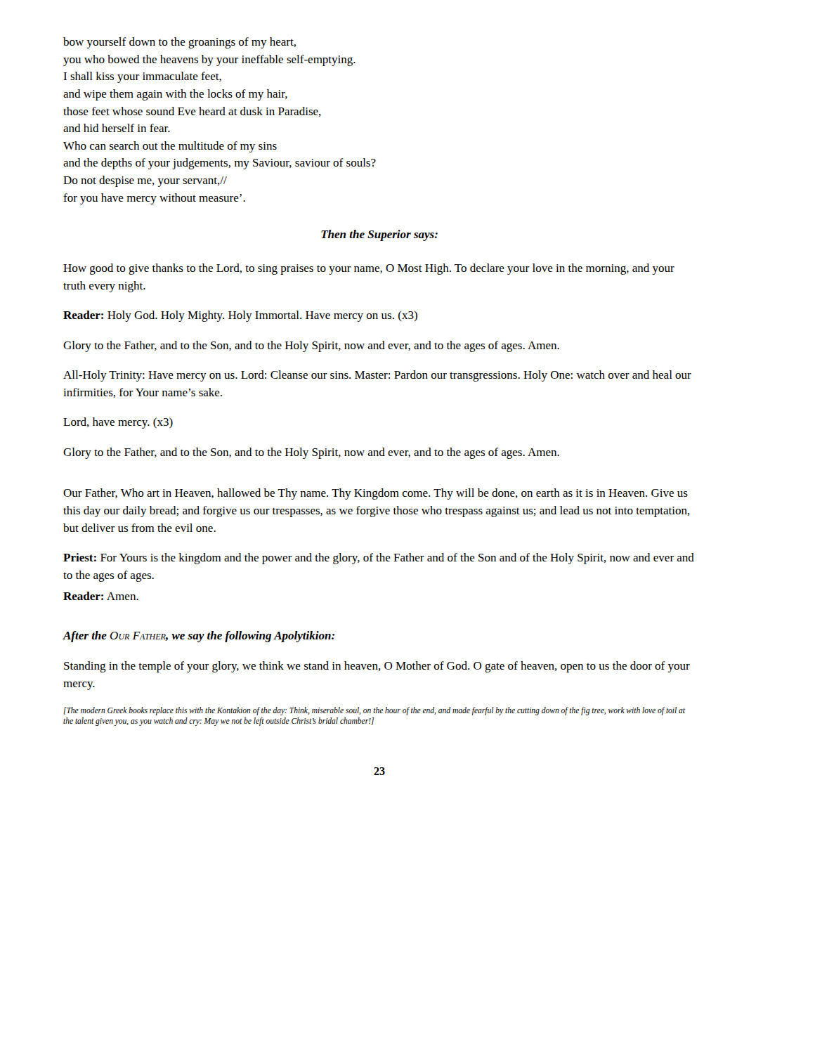bow yourself down to the groanings of my heart, you who bowed the heavens by your ineffable self-emptying. I shall kiss your immaculate feet, and wipe them again with the locks of my hair, those feet whose sound Eve heard at dusk in Paradise, and hid herself in fear. Who can search out the multitude of my sins and the depths of your judgements, my Saviour, saviour of souls? Do not despise me, your servant,// for you have mercy without measure’.
Then the Superior says:
How good to give thanks to the Lord, to sing praises to your name, O Most High. To declare your love in the morning, and your truth every night.
Reader: Holy God. Holy Mighty. Holy Immortal. Have mercy on us. (x3)
Glory to the Father, and to the Son, and to the Holy Spirit, now and ever, and to the ages of ages. Amen.
All-Holy Trinity: Have mercy on us. Lord: Cleanse our sins. Master: Pardon our transgressions. Holy One: watch over and heal our infirmities, for Your name’s sake.
Lord, have mercy. (x3)
Glory to the Father, and to the Son, and to the Holy Spirit, now and ever, and to the ages of ages. Amen.
Our Father, Who art in Heaven, hallowed be Thy name. Thy Kingdom come. Thy will be done, on earth as it is in Heaven. Give us this day our daily bread; and forgive us our trespasses, as we forgive those who trespass against us; and lead us not into temptation, but deliver us from the evil one.
Priest: For Yours is the kingdom and the power and the glory, of the Father and of the Son and of the Holy Spirit, now and ever and to the ages of ages.
Reader: Amen.
After the Our Father, we say the following Apolytikion:
Standing in the temple of your glory, we think we stand in heaven, O Mother of God. O gate of heaven, open to us the door of your mercy.
[The modern Greek books replace this with the Kontakion of the day: Think, miserable soul, on the hour of the end, and made fearful by the cutting down of the fig tree, work with love of toil at the talent given you, as you watch and cry: May we not be left outside Christ’s bridal chamber!]
23